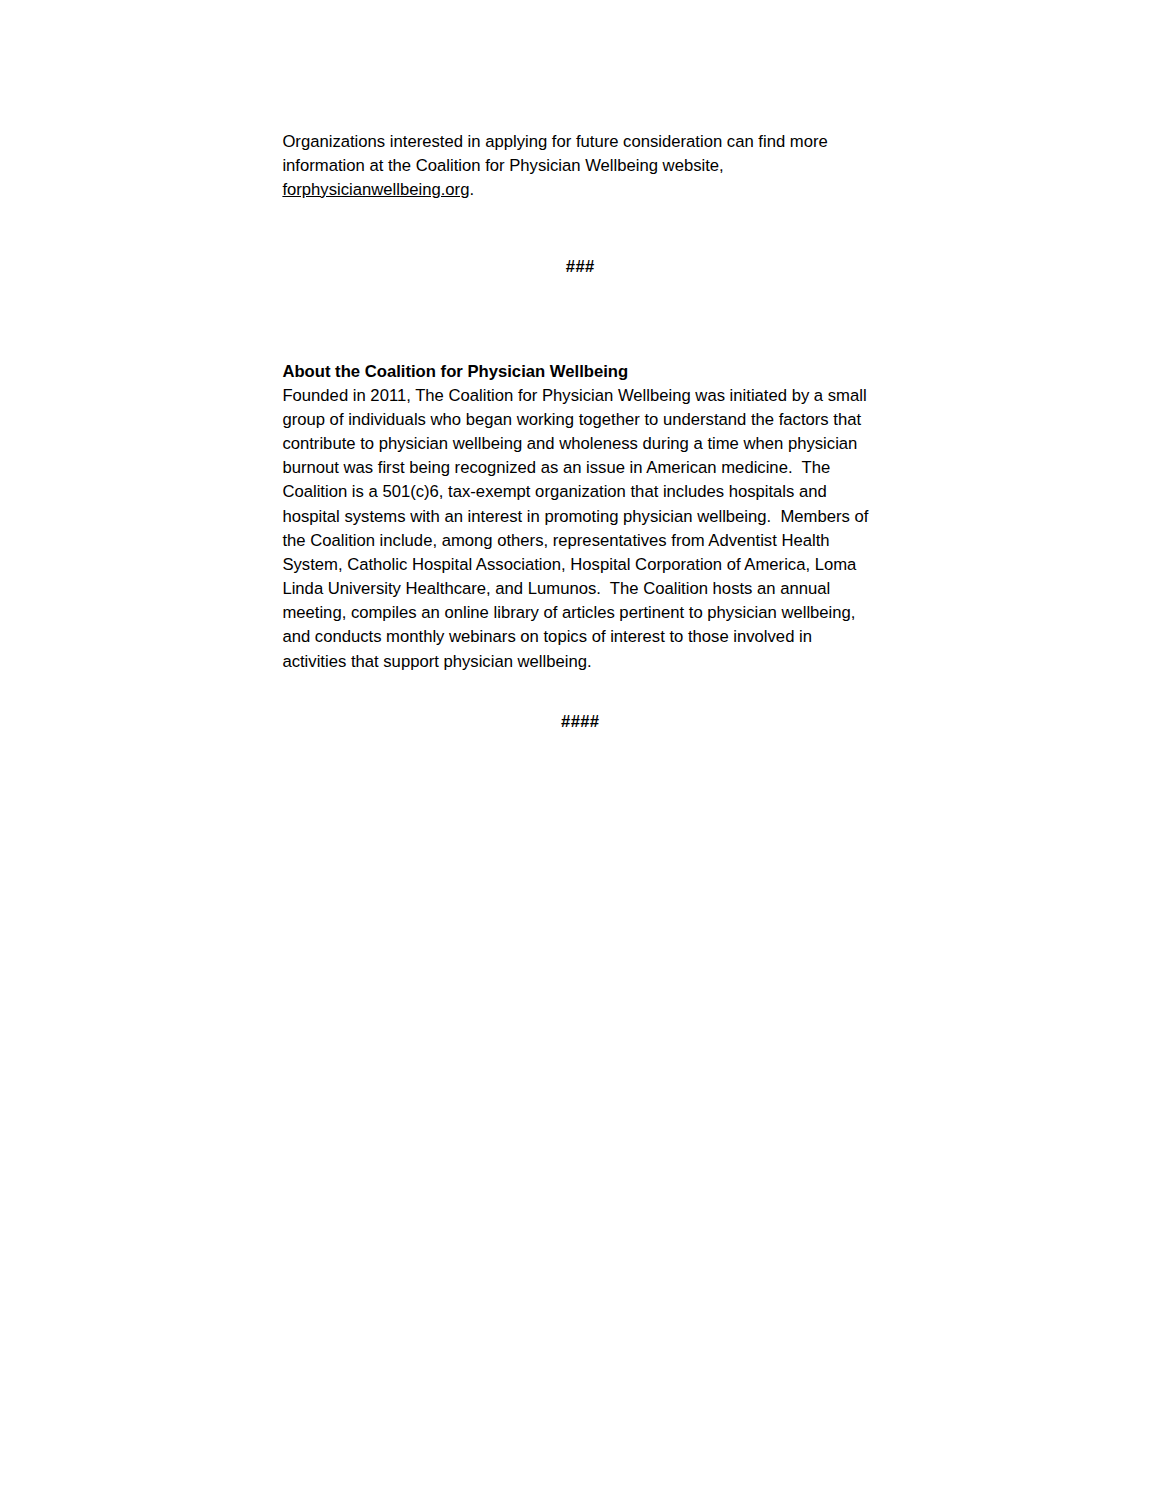Organizations interested in applying for future consideration can find more information at the Coalition for Physician Wellbeing website, forphysicianwellbeing.org.
###
About the Coalition for Physician Wellbeing
Founded in 2011, The Coalition for Physician Wellbeing was initiated by a small group of individuals who began working together to understand the factors that contribute to physician wellbeing and wholeness during a time when physician burnout was first being recognized as an issue in American medicine. The Coalition is a 501(c)6, tax-exempt organization that includes hospitals and hospital systems with an interest in promoting physician wellbeing. Members of the Coalition include, among others, representatives from Adventist Health System, Catholic Hospital Association, Hospital Corporation of America, Loma Linda University Healthcare, and Lumunos. The Coalition hosts an annual meeting, compiles an online library of articles pertinent to physician wellbeing, and conducts monthly webinars on topics of interest to those involved in activities that support physician wellbeing.
####